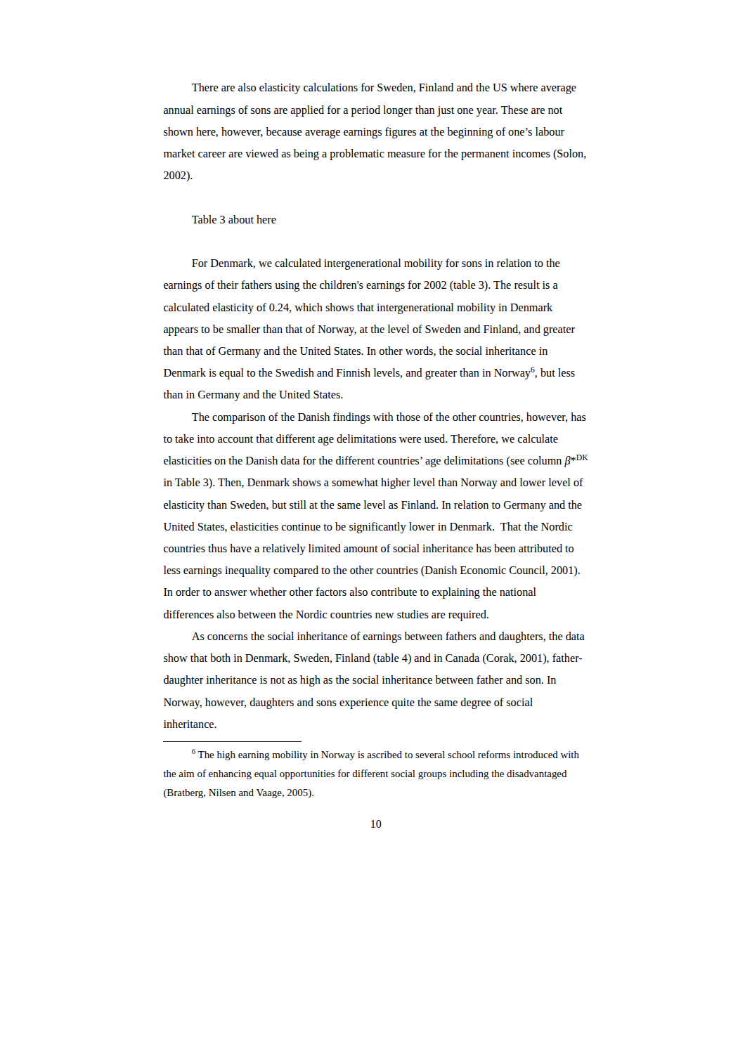There are also elasticity calculations for Sweden, Finland and the US where average annual earnings of sons are applied for a period longer than just one year. These are not shown here, however, because average earnings figures at the beginning of one’s labour market career are viewed as being a problematic measure for the permanent incomes (Solon, 2002).
Table 3 about here
For Denmark, we calculated intergenerational mobility for sons in relation to the earnings of their fathers using the children's earnings for 2002 (table 3). The result is a calculated elasticity of 0.24, which shows that intergenerational mobility in Denmark appears to be smaller than that of Norway, at the level of Sweden and Finland, and greater than that of Germany and the United States. In other words, the social inheritance in Denmark is equal to the Swedish and Finnish levels, and greater than in Norway6, but less than in Germany and the United States.
The comparison of the Danish findings with those of the other countries, however, has to take into account that different age delimitations were used. Therefore, we calculate elasticities on the Danish data for the different countries’ age delimitations (see column β*DK in Table 3). Then, Denmark shows a somewhat higher level than Norway and lower level of elasticity than Sweden, but still at the same level as Finland. In relation to Germany and the United States, elasticities continue to be significantly lower in Denmark. That the Nordic countries thus have a relatively limited amount of social inheritance has been attributed to less earnings inequality compared to the other countries (Danish Economic Council, 2001). In order to answer whether other factors also contribute to explaining the national differences also between the Nordic countries new studies are required.
As concerns the social inheritance of earnings between fathers and daughters, the data show that both in Denmark, Sweden, Finland (table 4) and in Canada (Corak, 2001), father-daughter inheritance is not as high as the social inheritance between father and son. In Norway, however, daughters and sons experience quite the same degree of social inheritance.
6 The high earning mobility in Norway is ascribed to several school reforms introduced with the aim of enhancing equal opportunities for different social groups including the disadvantaged (Bratberg, Nilsen and Vaage, 2005).
10